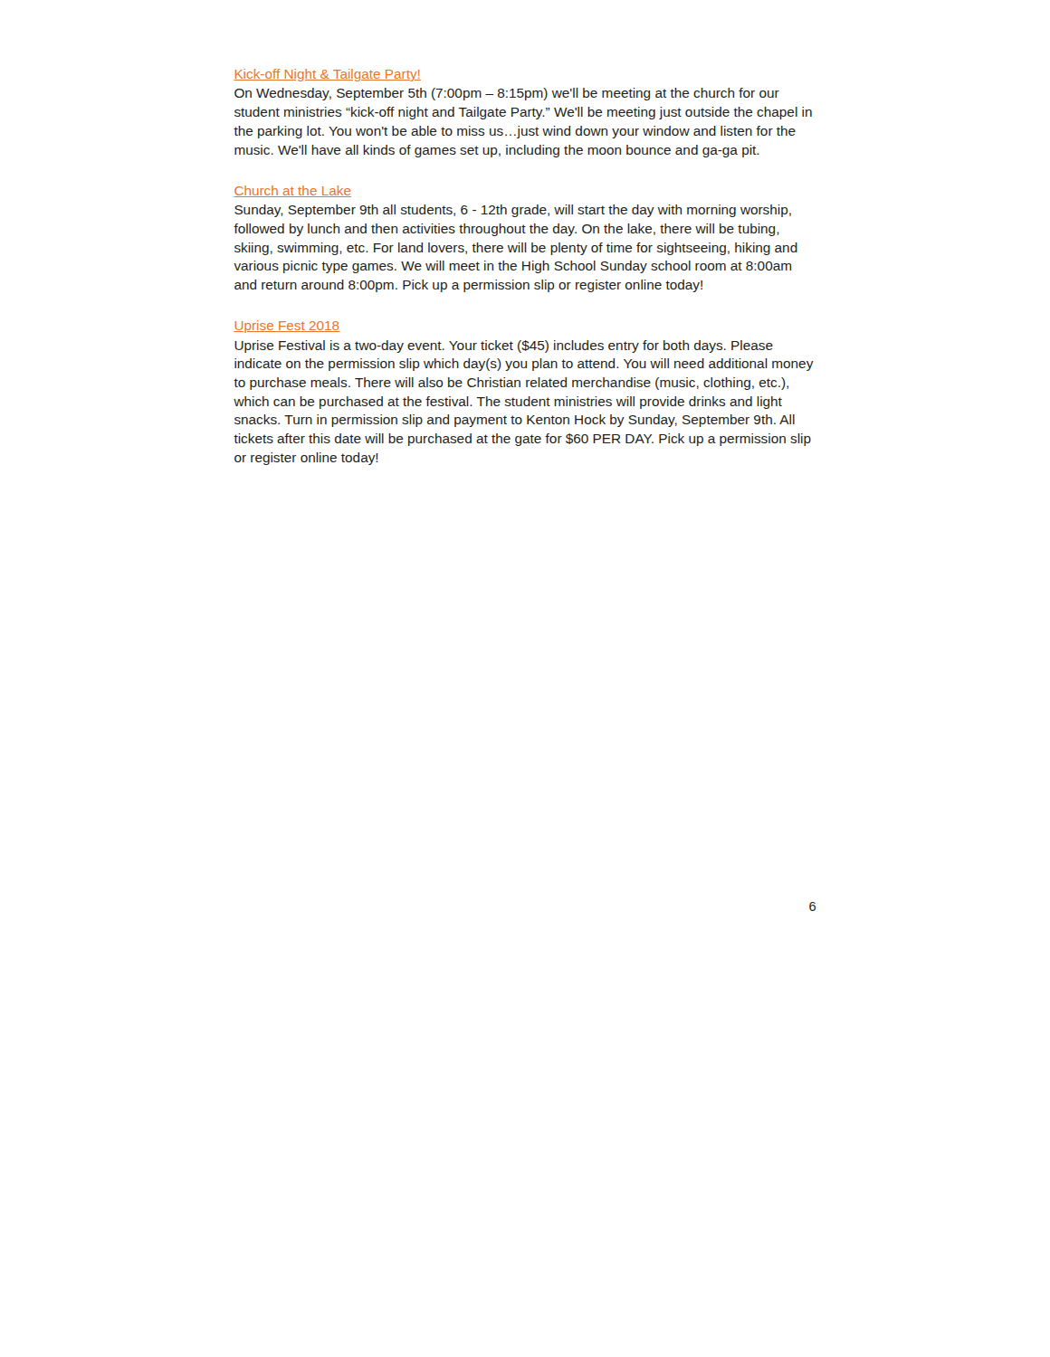Kick-off Night & Tailgate Party!
On Wednesday, September 5th (7:00pm – 8:15pm) we'll be meeting at the church for our student ministries “kick-off night and Tailgate Party.” We'll be meeting just outside the chapel in the parking lot. You won't be able to miss us…just wind down your window and listen for the music. We'll have all kinds of games set up, including the moon bounce and ga-ga pit.
Church at the Lake
Sunday, September 9th all students, 6 - 12th grade, will start the day with morning worship, followed by lunch and then activities throughout the day. On the lake, there will be tubing, skiing, swimming, etc. For land lovers, there will be plenty of time for sightseeing, hiking and various picnic type games. We will meet in the High School Sunday school room at 8:00am and return around 8:00pm. Pick up a permission slip or register online today!
Uprise Fest 2018
Uprise Festival is a two-day event. Your ticket ($45) includes entry for both days. Please indicate on the permission slip which day(s) you plan to attend. You will need additional money to purchase meals. There will also be Christian related merchandise (music, clothing, etc.), which can be purchased at the festival. The student ministries will provide drinks and light snacks. Turn in permission slip and payment to Kenton Hock by Sunday, September 9th. All tickets after this date will be purchased at the gate for $60 PER DAY. Pick up a permission slip or register online today!
6